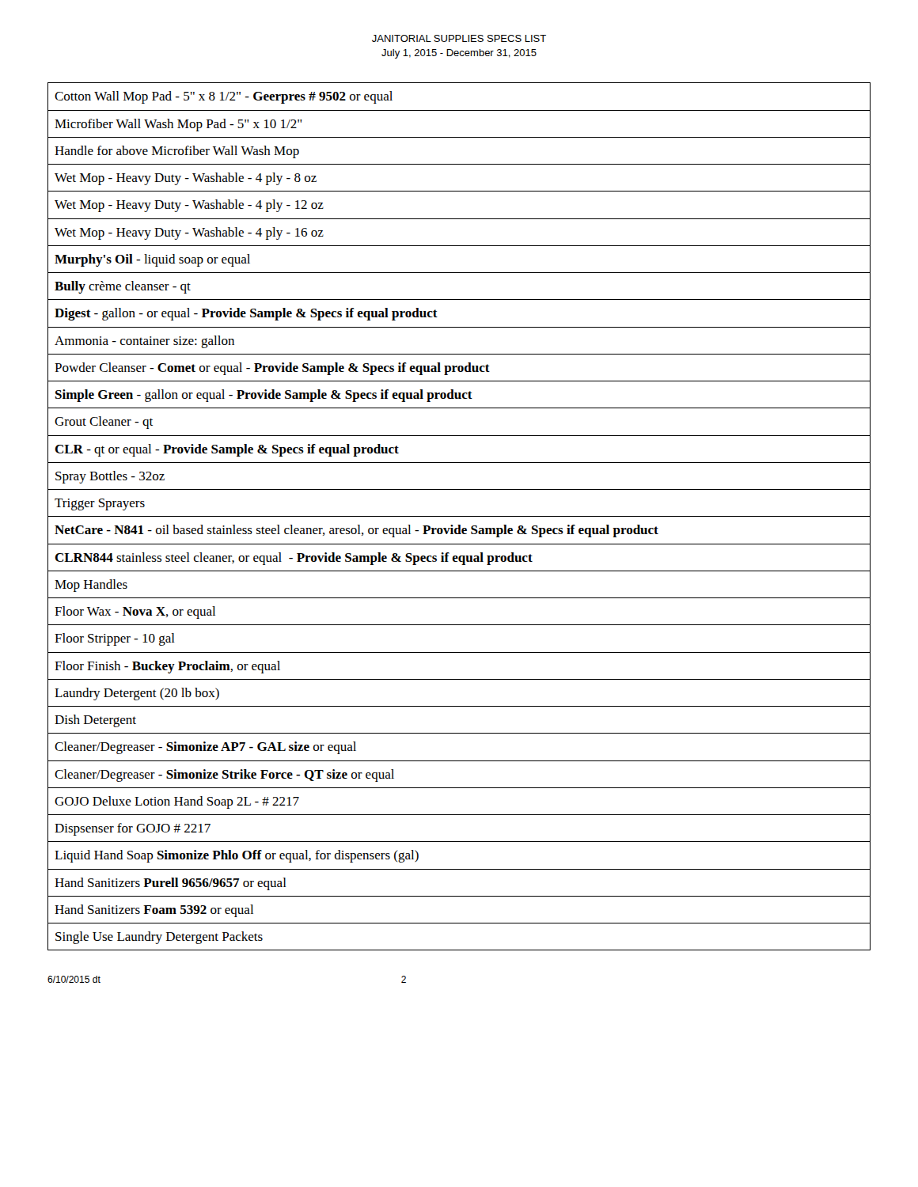JANITORIAL SUPPLIES SPECS LIST
July 1, 2015 - December 31, 2015
| Cotton Wall Mop Pad - 5" x 8 1/2" - Geerpres # 9502 or equal |
| Microfiber Wall Wash Mop Pad - 5" x 10 1/2" |
| Handle for above Microfiber Wall Wash Mop |
| Wet Mop - Heavy Duty - Washable - 4 ply - 8 oz |
| Wet Mop - Heavy Duty - Washable - 4 ply - 12 oz |
| Wet Mop - Heavy Duty - Washable - 4 ply - 16 oz |
| Murphy's Oil - liquid soap or equal |
| Bully crème cleanser - qt |
| Digest - gallon - or equal - Provide Sample & Specs if equal product |
| Ammonia - container size: gallon |
| Powder Cleanser - Comet or equal - Provide Sample & Specs if equal product |
| Simple Green - gallon or equal - Provide Sample & Specs if equal product |
| Grout Cleaner - qt |
| CLR - qt or equal - Provide Sample & Specs if equal product |
| Spray Bottles - 32oz |
| Trigger Sprayers |
| NetCare - N841 - oil based stainless steel cleaner, aresol, or equal - Provide Sample & Specs if equal product |
| CLRN844 stainless steel cleaner, or equal - Provide Sample & Specs if equal product |
| Mop Handles |
| Floor Wax - Nova X , or equal |
| Floor Stripper - 10 gal |
| Floor Finish - Buckey Proclaim , or equal |
| Laundry Detergent (20 lb box) |
| Dish Detergent |
| Cleaner/Degreaser - Simonize AP7 - GAL size or equal |
| Cleaner/Degreaser - Simonize Strike Force - QT size or equal |
| GOJO Deluxe Lotion Hand Soap 2L - # 2217 |
| Dispsenser for GOJO # 2217 |
| Liquid Hand Soap Simonize Phlo Off or equal, for dispensers (gal) |
| Hand Sanitizers Purell 9656/9657 or equal |
| Hand Sanitizers Foam 5392 or equal |
| Single Use Laundry Detergent Packets |
6/10/2015 dt 2